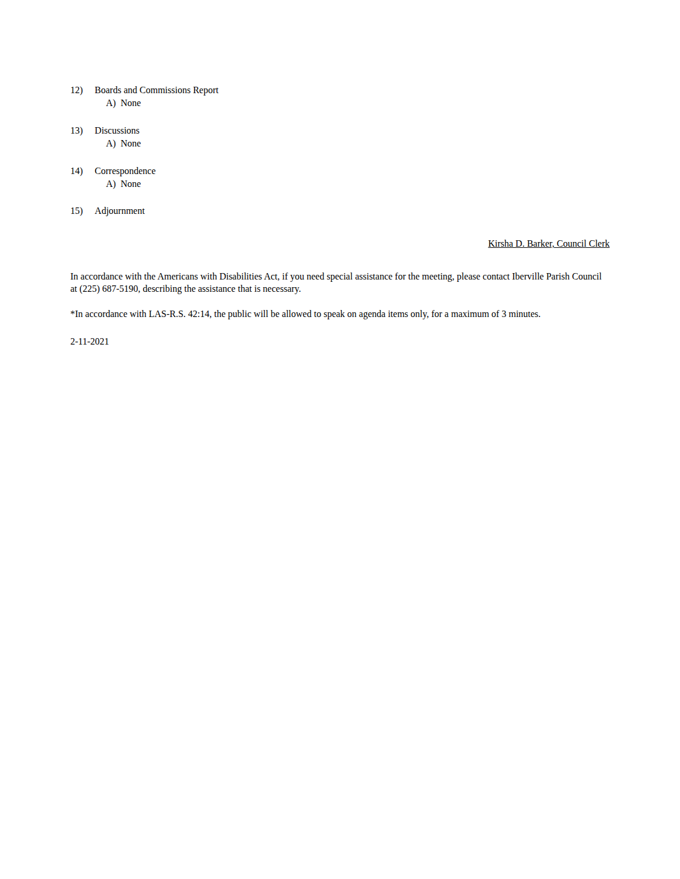12) Boards and Commissions Report A) None
13) Discussions A) None
14) Correspondence A) None
15) Adjournment
Kirsha D. Barker, Council Clerk
In accordance with the Americans with Disabilities Act, if you need special assistance for the meeting, please contact Iberville Parish Council at (225) 687-5190, describing the assistance that is necessary.
*In accordance with LAS-R.S. 42:14, the public will be allowed to speak on agenda items only, for a maximum of 3 minutes.
2-11-2021